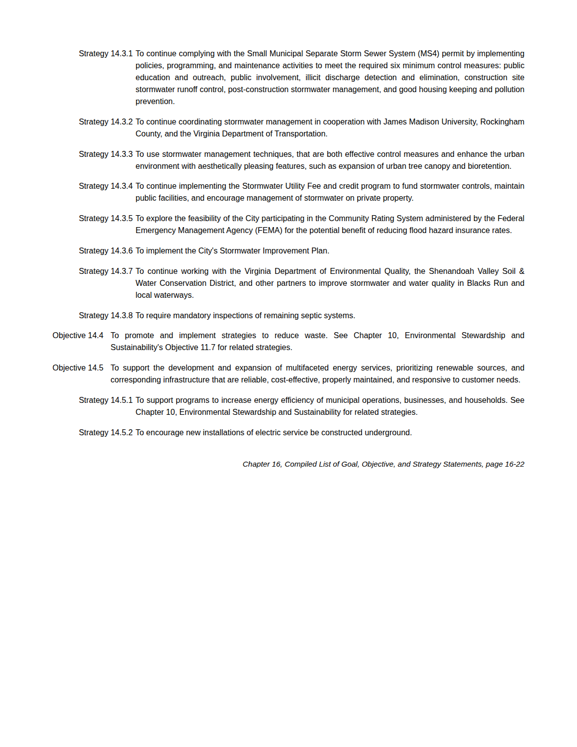Strategy 14.3.1 To continue complying with the Small Municipal Separate Storm Sewer System (MS4) permit by implementing policies, programming, and maintenance activities to meet the required six minimum control measures: public education and outreach, public involvement, illicit discharge detection and elimination, construction site stormwater runoff control, post-construction stormwater management, and good housing keeping and pollution prevention.
Strategy 14.3.2 To continue coordinating stormwater management in cooperation with James Madison University, Rockingham County, and the Virginia Department of Transportation.
Strategy 14.3.3 To use stormwater management techniques, that are both effective control measures and enhance the urban environment with aesthetically pleasing features, such as expansion of urban tree canopy and bioretention.
Strategy 14.3.4 To continue implementing the Stormwater Utility Fee and credit program to fund stormwater controls, maintain public facilities, and encourage management of stormwater on private property.
Strategy 14.3.5 To explore the feasibility of the City participating in the Community Rating System administered by the Federal Emergency Management Agency (FEMA) for the potential benefit of reducing flood hazard insurance rates.
Strategy 14.3.6 To implement the City's Stormwater Improvement Plan.
Strategy 14.3.7 To continue working with the Virginia Department of Environmental Quality, the Shenandoah Valley Soil & Water Conservation District, and other partners to improve stormwater and water quality in Blacks Run and local waterways.
Strategy 14.3.8 To require mandatory inspections of remaining septic systems.
Objective 14.4 To promote and implement strategies to reduce waste. See Chapter 10, Environmental Stewardship and Sustainability's Objective 11.7 for related strategies.
Objective 14.5 To support the development and expansion of multifaceted energy services, prioritizing renewable sources, and corresponding infrastructure that are reliable, cost-effective, properly maintained, and responsive to customer needs.
Strategy 14.5.1 To support programs to increase energy efficiency of municipal operations, businesses, and households. See Chapter 10, Environmental Stewardship and Sustainability for related strategies.
Strategy 14.5.2 To encourage new installations of electric service be constructed underground.
Chapter 16, Compiled List of Goal, Objective, and Strategy Statements, page 16-22